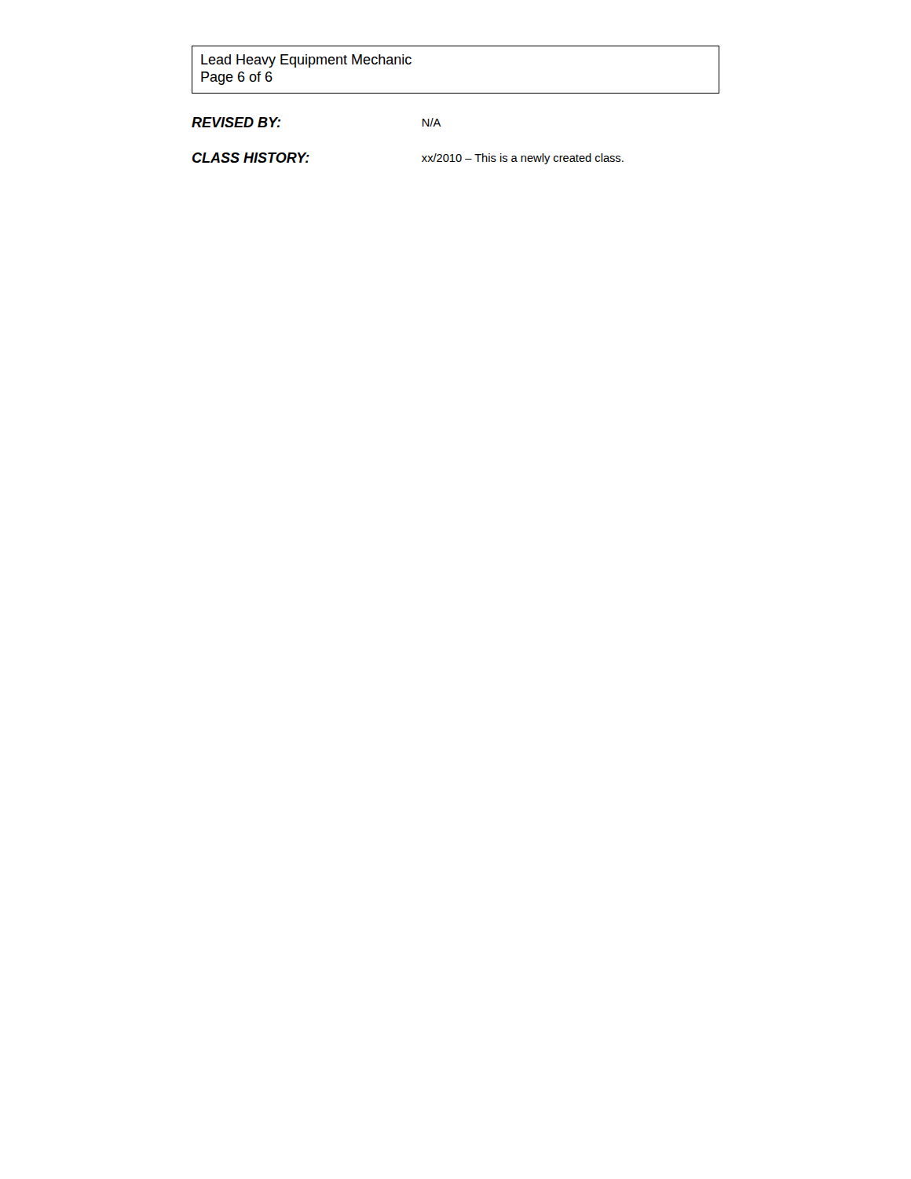Lead Heavy Equipment Mechanic
Page 6 of 6
REVISED BY:
N/A
CLASS HISTORY:
xx/2010 – This is a newly created class.